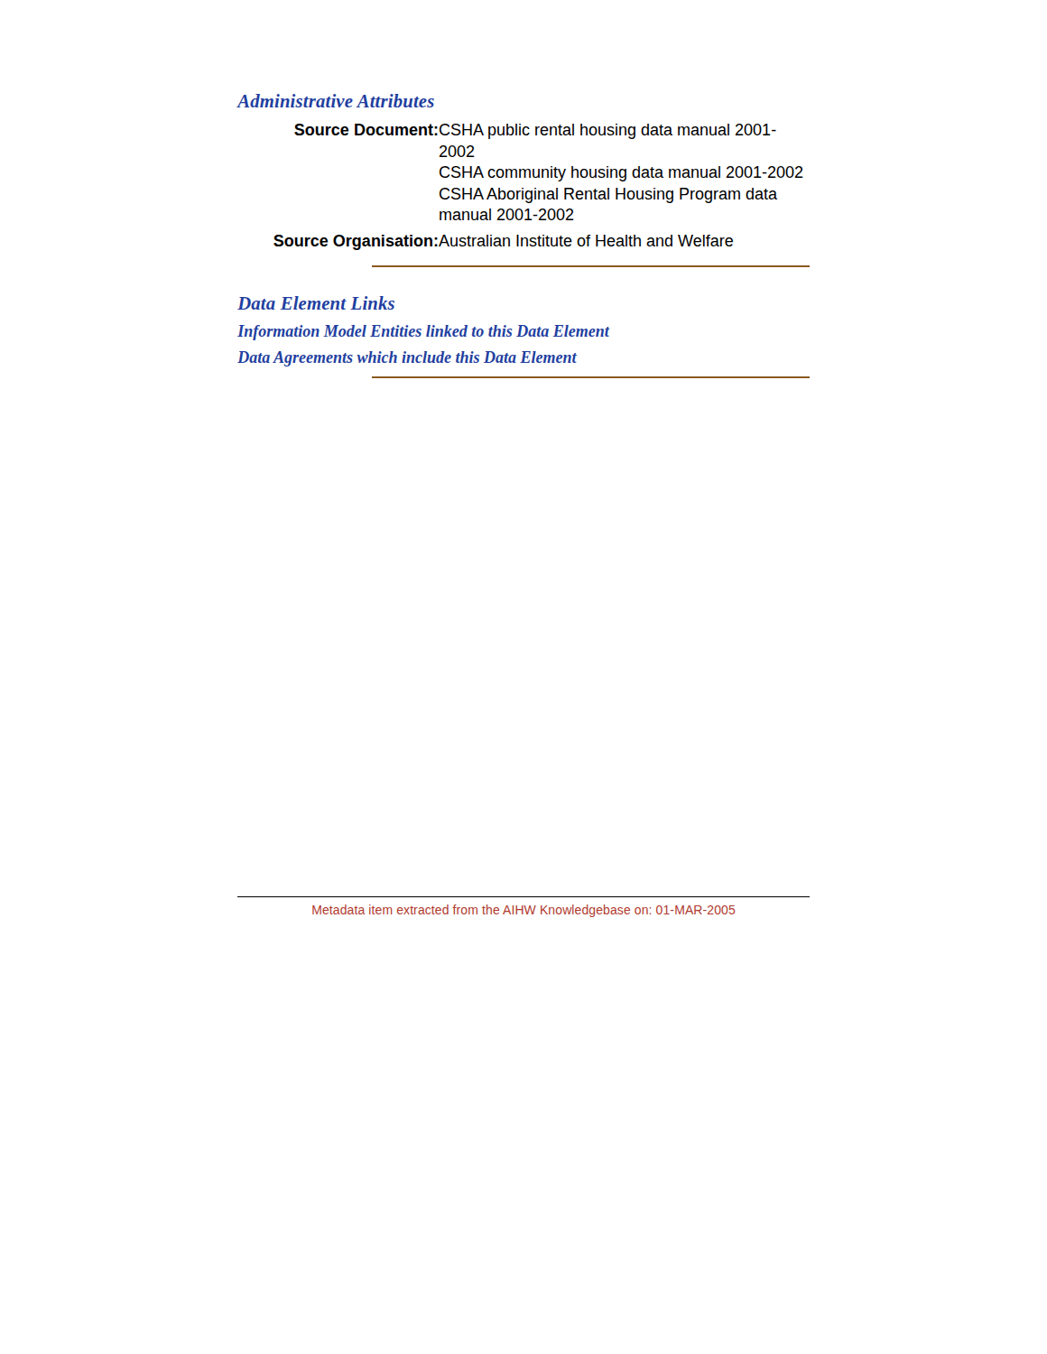Administrative Attributes
| Source Document: | CSHA public rental housing data manual 2001-2002 CSHA community housing data manual 2001-2002 CSHA Aboriginal Rental Housing Program data manual 2001-2002 |
| Source Organisation: | Australian Institute of Health and Welfare |
Data Element Links
Information Model Entities linked to this Data Element
Data Agreements which include this Data Element
Metadata item extracted from the AIHW Knowledgebase on: 01-MAR-2005